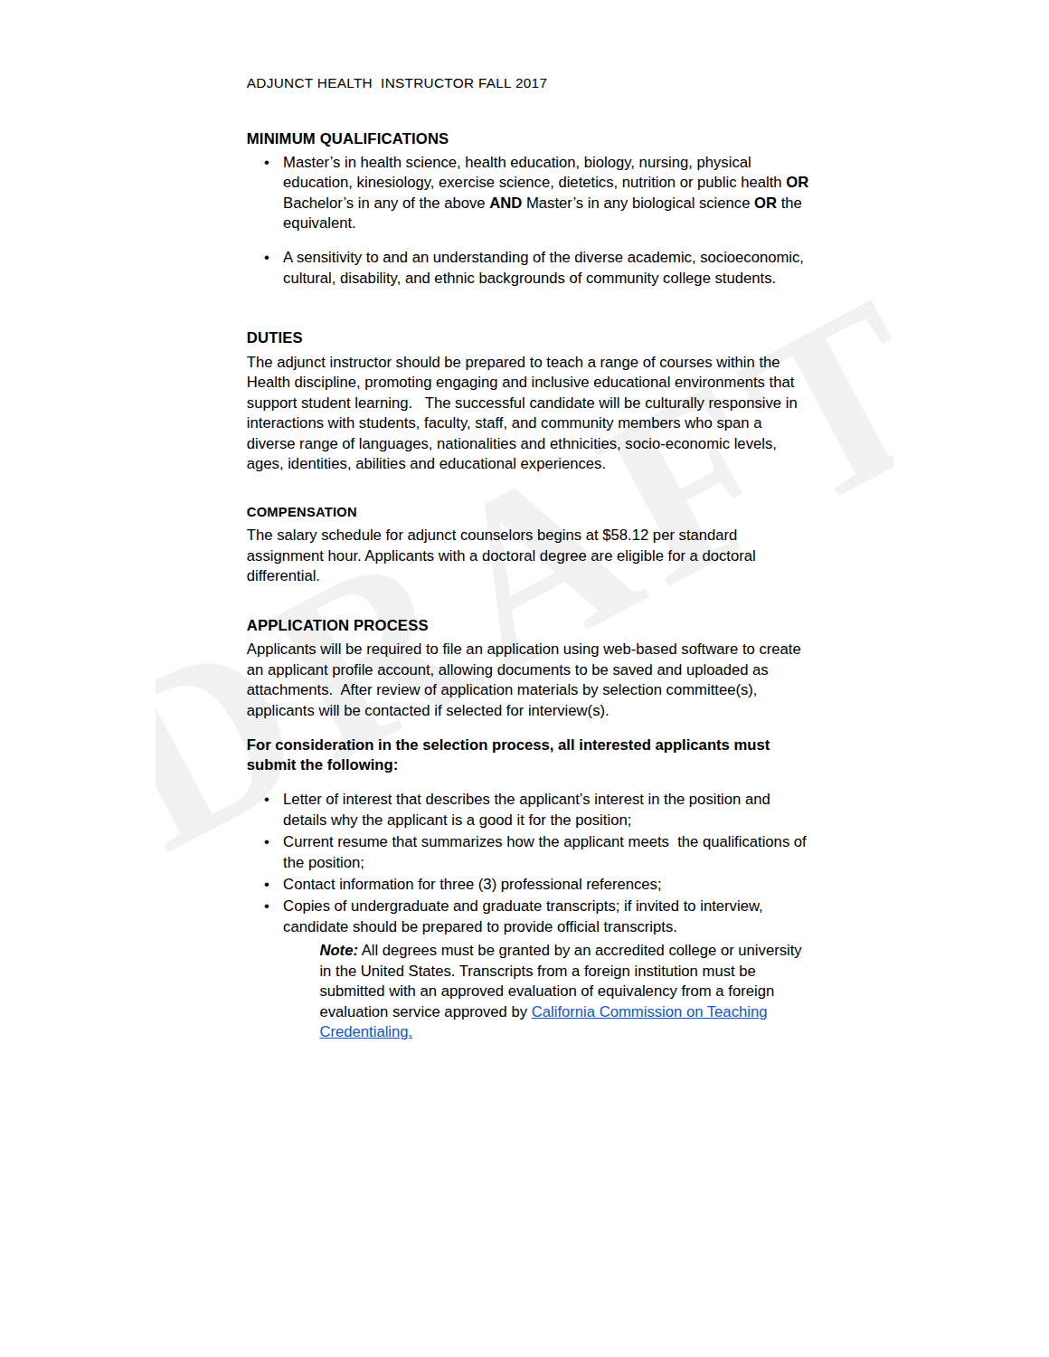DRAFT
ADJUNCT HEALTH INSTRUCTOR FALL 2017
MINIMUM QUALIFICATIONS
Master’s in health science, health education, biology, nursing, physical education, kinesiology, exercise science, dietetics, nutrition or public health OR Bachelor’s in any of the above AND Master’s in any biological science OR the equivalent.
A sensitivity to and an understanding of the diverse academic, socioeconomic, cultural, disability, and ethnic backgrounds of community college students.
DUTIES
The adjunct instructor should be prepared to teach a range of courses within the Health discipline, promoting engaging and inclusive educational environments that support student learning. The successful candidate will be culturally responsive in interactions with students, faculty, staff, and community members who span a diverse range of languages, nationalities and ethnicities, socio-economic levels, ages, identities, abilities and educational experiences.
COMPENSATION
The salary schedule for adjunct counselors begins at $58.12 per standard assignment hour. Applicants with a doctoral degree are eligible for a doctoral differential.
APPLICATION PROCESS
Applicants will be required to file an application using web-based software to create an applicant profile account, allowing documents to be saved and uploaded as attachments. After review of application materials by selection committee(s), applicants will be contacted if selected for interview(s).
For consideration in the selection process, all interested applicants must submit the following:
Letter of interest that describes the applicant’s interest in the position and details why the applicant is a good it for the position;
Current resume that summarizes how the applicant meets the qualifications of the position;
Contact information for three (3) professional references;
Copies of undergraduate and graduate transcripts; if invited to interview, candidate should be prepared to provide official transcripts. Note: All degrees must be granted by an accredited college or university in the United States. Transcripts from a foreign institution must be submitted with an approved evaluation of equivalency from a foreign evaluation service approved by California Commission on Teaching Credentialing.